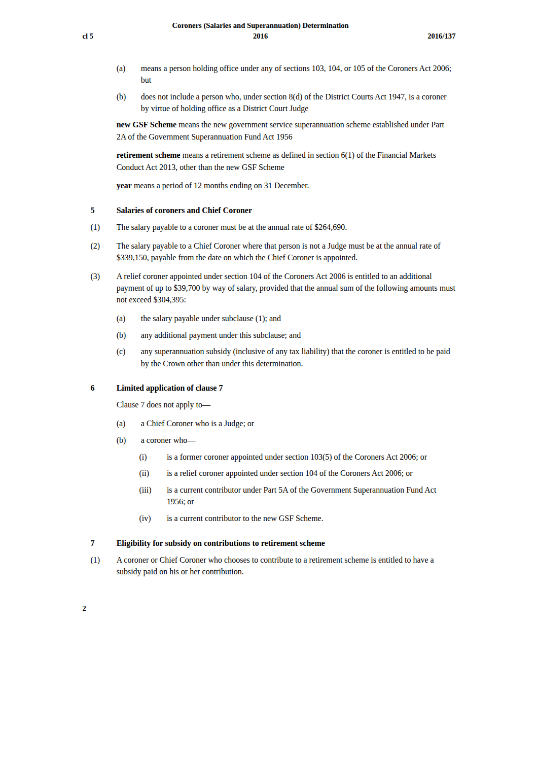cl 5
Coroners (Salaries and Superannuation) Determination
2016
2016/137
(a) means a person holding office under any of sections 103, 104, or 105 of the Coroners Act 2006; but
(b) does not include a person who, under section 8(d) of the District Courts Act 1947, is a coroner by virtue of holding office as a District Court Judge
new GSF Scheme means the new government service superannuation scheme established under Part 2A of the Government Superannuation Fund Act 1956
retirement scheme means a retirement scheme as defined in section 6(1) of the Financial Markets Conduct Act 2013, other than the new GSF Scheme
year means a period of 12 months ending on 31 December.
5 Salaries of coroners and Chief Coroner
(1) The salary payable to a coroner must be at the annual rate of $264,690.
(2) The salary payable to a Chief Coroner where that person is not a Judge must be at the annual rate of $339,150, payable from the date on which the Chief Coroner is appointed.
(3) A relief coroner appointed under section 104 of the Coroners Act 2006 is entitled to an additional payment of up to $39,700 by way of salary, provided that the annual sum of the following amounts must not exceed $304,395:
(a) the salary payable under subclause (1); and
(b) any additional payment under this subclause; and
(c) any superannuation subsidy (inclusive of any tax liability) that the coroner is entitled to be paid by the Crown other than under this determination.
6 Limited application of clause 7
Clause 7 does not apply to—
(a) a Chief Coroner who is a Judge; or
(b) a coroner who—
(i) is a former coroner appointed under section 103(5) of the Coroners Act 2006; or
(ii) is a relief coroner appointed under section 104 of the Coroners Act 2006; or
(iii) is a current contributor under Part 5A of the Government Superannuation Fund Act 1956; or
(iv) is a current contributor to the new GSF Scheme.
7 Eligibility for subsidy on contributions to retirement scheme
(1) A coroner or Chief Coroner who chooses to contribute to a retirement scheme is entitled to have a subsidy paid on his or her contribution.
2